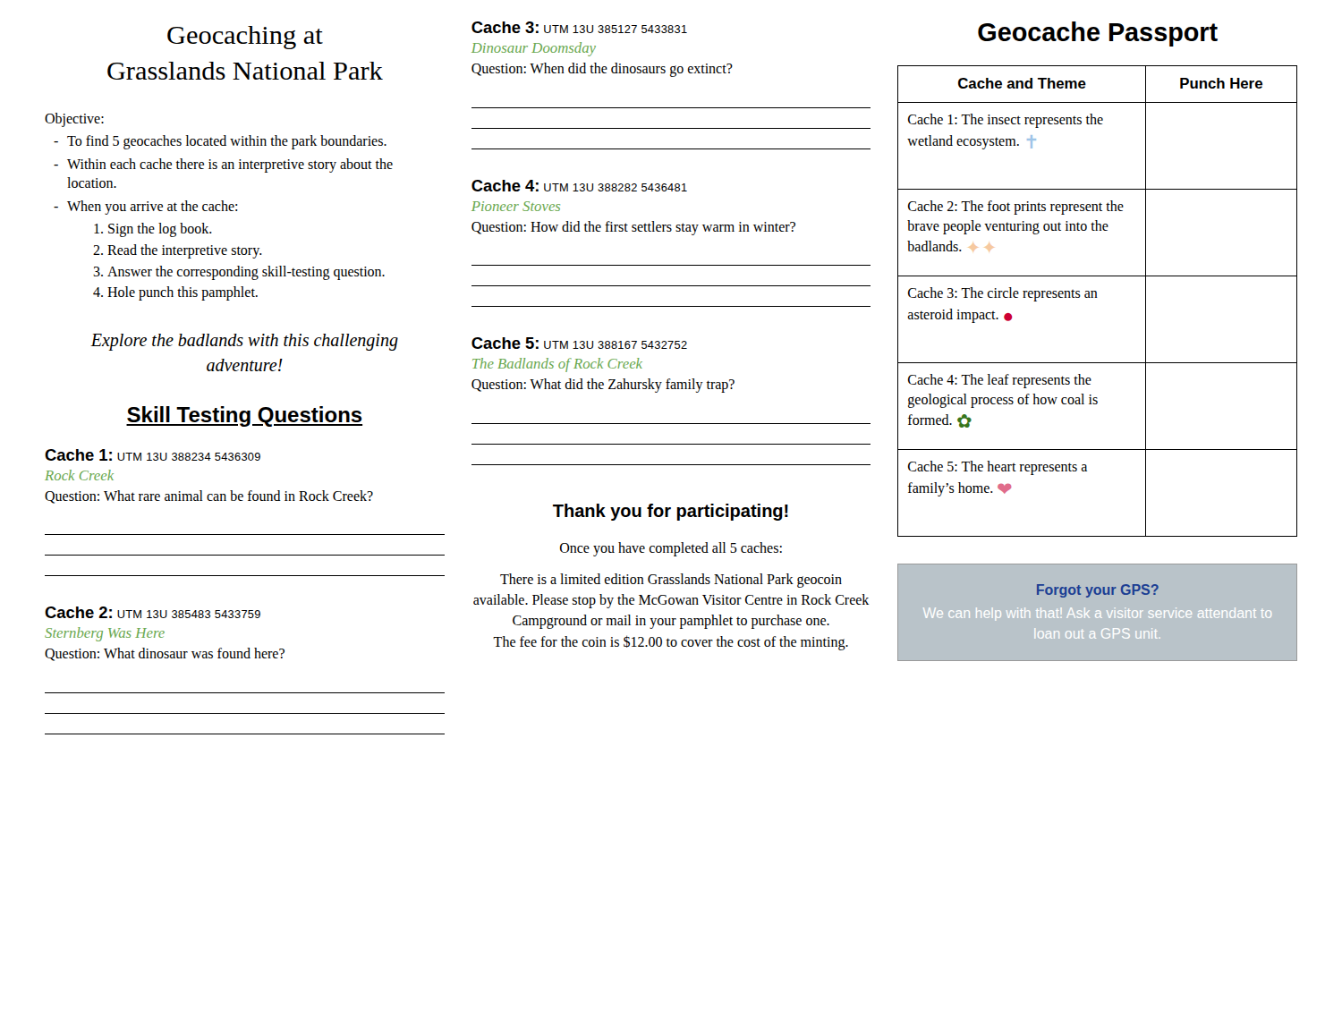Geocaching at
Grasslands National Park
Objective:
To find 5 geocaches located within the park boundaries.
Within each cache there is an interpretive story about the location.
When you arrive at the cache:
Sign the log book.
Read the interpretive story.
Answer the corresponding skill-testing question.
Hole punch this pamphlet.
Explore the badlands with this challenging adventure!
Skill Testing Questions
Cache 1: UTM 13U 388234 5436309
Rock Creek
Question: What rare animal can be found in Rock Creek?
Cache 2: UTM 13U 385483 5433759
Sternberg Was Here
Question: What dinosaur was found here?
Cache 3: UTM 13U 385127 5433831
Dinosaur Doomsday
Question: When did the dinosaurs go extinct?
Cache 4: UTM 13U 388282 5436481
Pioneer Stoves
Question: How did the first settlers stay warm in winter?
Cache 5: UTM 13U 388167 5432752
The Badlands of Rock Creek
Question: What did the Zahursky family trap?
Thank you for participating!
Once you have completed all 5 caches:
There is a limited edition Grasslands National Park geocoin available. Please stop by the McGowan Visitor Centre in Rock Creek Campground or mail in your pamphlet to purchase one.
The fee for the coin is $12.00 to cover the cost of the minting.
Geocache Passport
| Cache and Theme | Punch Here |
| --- | --- |
| Cache 1: The insect represents the wetland ecosystem. ✝ | |
| Cache 2: The foot prints represent the brave people venturing out into the badlands. ✦✦ | |
| Cache 3: The circle represents an asteroid impact. ● | |
| Cache 4: The leaf represents the geological process of how coal is formed. ✿ | |
| Cache 5: The heart represents a family’s home. ❤ | |
Forgot your GPS?
We can help with that! Ask a visitor service attendant to loan out a GPS unit.